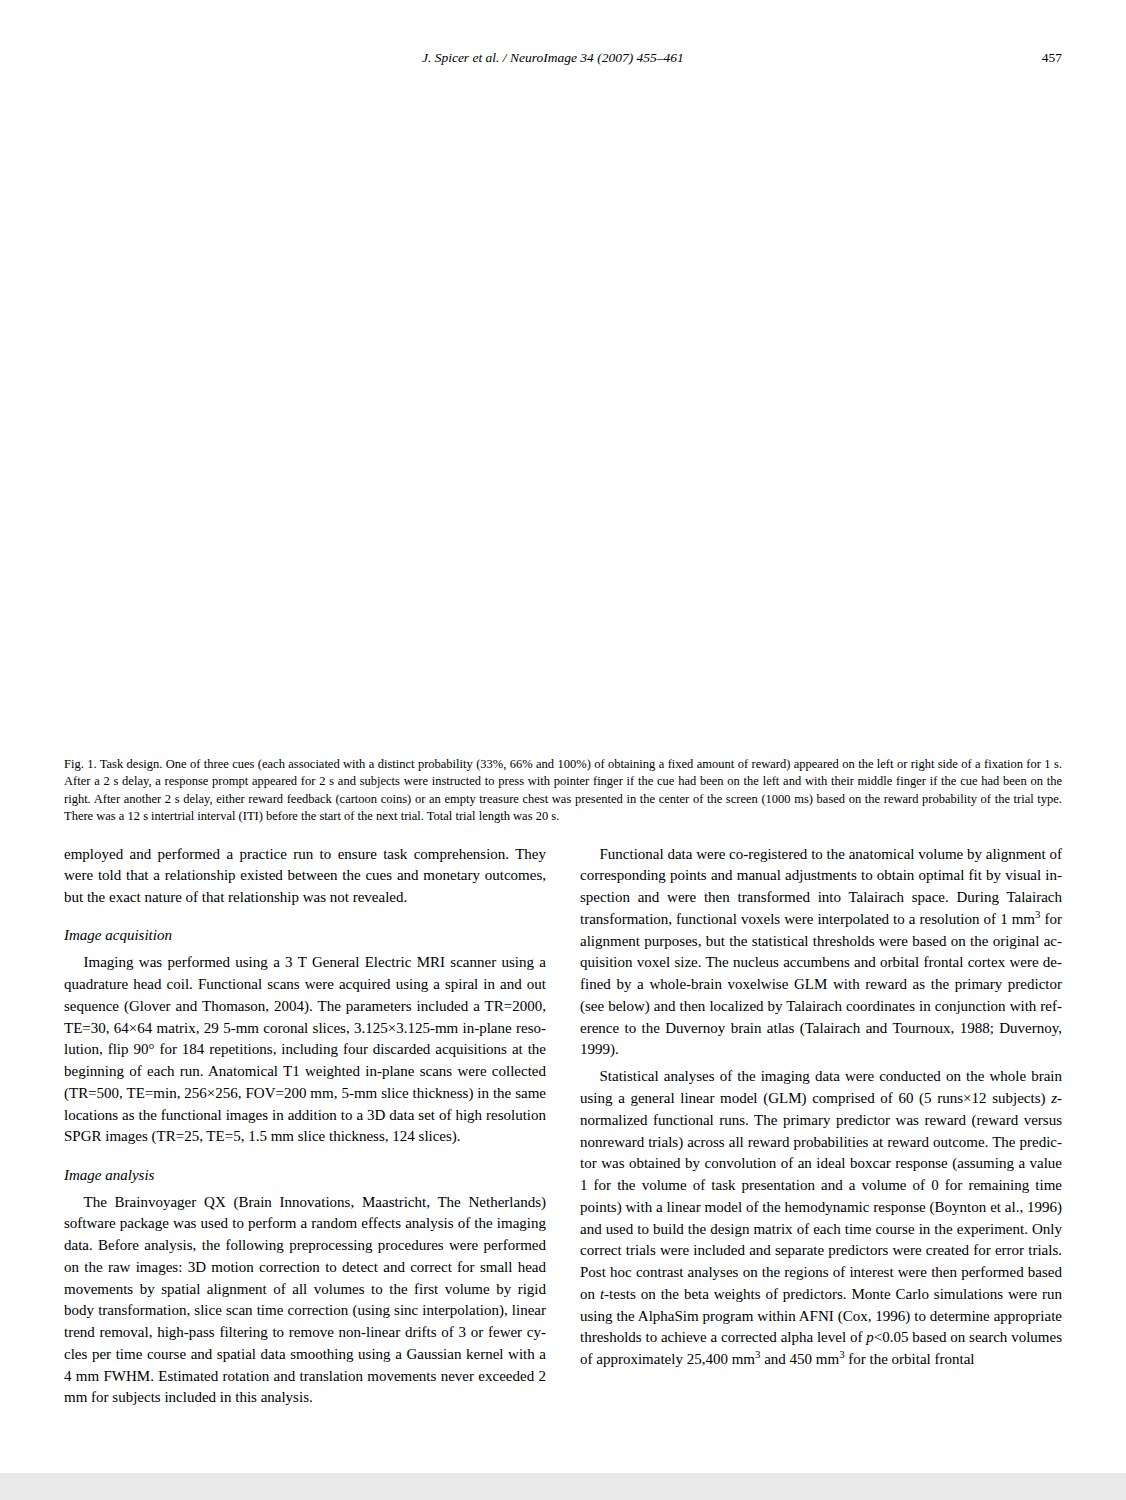J. Spicer et al. / NeuroImage 34 (2007) 455–461 457
Fig. 1. Task design. One of three cues (each associated with a distinct probability (33%, 66% and 100%) of obtaining a fixed amount of reward) appeared on the left or right side of a fixation for 1 s. After a 2 s delay, a response prompt appeared for 2 s and subjects were instructed to press with pointer finger if the cue had been on the left and with their middle finger if the cue had been on the right. After another 2 s delay, either reward feedback (cartoon coins) or an empty treasure chest was presented in the center of the screen (1000 ms) based on the reward probability of the trial type. There was a 12 s intertrial interval (ITI) before the start of the next trial. Total trial length was 20 s.
employed and performed a practice run to ensure task comprehension. They were told that a relationship existed between the cues and monetary outcomes, but the exact nature of that relationship was not revealed.
Image acquisition
Imaging was performed using a 3 T General Electric MRI scanner using a quadrature head coil. Functional scans were acquired using a spiral in and out sequence (Glover and Thomason, 2004). The parameters included a TR=2000, TE=30, 64×64 matrix, 29 5-mm coronal slices, 3.125×3.125-mm in-plane resolution, flip 90° for 184 repetitions, including four discarded acquisitions at the beginning of each run. Anatomical T1 weighted in-plane scans were collected (TR=500, TE=min, 256×256, FOV=200 mm, 5-mm slice thickness) in the same locations as the functional images in addition to a 3D data set of high resolution SPGR images (TR=25, TE=5, 1.5 mm slice thickness, 124 slices).
Image analysis
The Brainvoyager QX (Brain Innovations, Maastricht, The Netherlands) software package was used to perform a random effects analysis of the imaging data. Before analysis, the following preprocessing procedures were performed on the raw images: 3D motion correction to detect and correct for small head movements by spatial alignment of all volumes to the first volume by rigid body transformation, slice scan time correction (using sinc interpolation), linear trend removal, high-pass filtering to remove non-linear drifts of 3 or fewer cycles per time course and spatial data smoothing using a Gaussian kernel with a 4 mm FWHM. Estimated rotation and translation movements never exceeded 2 mm for subjects included in this analysis.
Functional data were co-registered to the anatomical volume by alignment of corresponding points and manual adjustments to obtain optimal fit by visual inspection and were then transformed into Talairach space. During Talairach transformation, functional voxels were interpolated to a resolution of 1 mm3 for alignment purposes, but the statistical thresholds were based on the original acquisition voxel size. The nucleus accumbens and orbital frontal cortex were defined by a whole-brain voxelwise GLM with reward as the primary predictor (see below) and then localized by Talairach coordinates in conjunction with reference to the Duvernoy brain atlas (Talairach and Tournoux, 1988; Duvernoy, 1999).
Statistical analyses of the imaging data were conducted on the whole brain using a general linear model (GLM) comprised of 60 (5 runs×12 subjects) z-normalized functional runs. The primary predictor was reward (reward versus nonreward trials) across all reward probabilities at reward outcome. The predictor was obtained by convolution of an ideal boxcar response (assuming a value 1 for the volume of task presentation and a volume of 0 for remaining time points) with a linear model of the hemodynamic response (Boynton et al., 1996) and used to build the design matrix of each time course in the experiment. Only correct trials were included and separate predictors were created for error trials. Post hoc contrast analyses on the regions of interest were then performed based on t-tests on the beta weights of predictors. Monte Carlo simulations were run using the AlphaSim program within AFNI (Cox, 1996) to determine appropriate thresholds to achieve a corrected alpha level of p<0.05 based on search volumes of approximately 25,400 mm3 and 450 mm3 for the orbital frontal